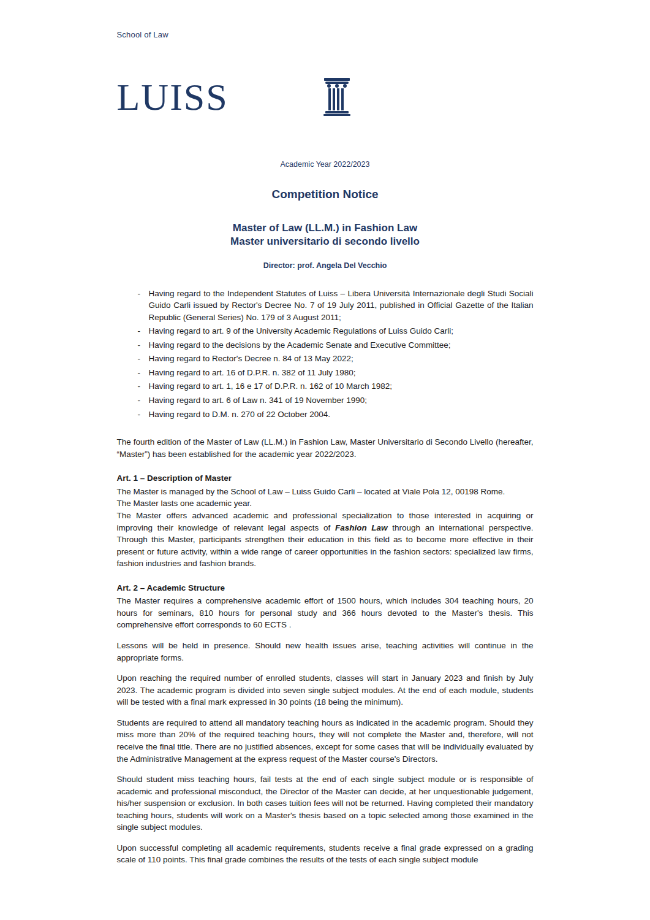School of Law
LUISS
Academic Year 2022/2023
Competition Notice
Master of Law (LL.M.) in Fashion Law
Master universitario di secondo livello
Director: prof. Angela Del Vecchio
Having regard to the Independent Statutes of Luiss – Libera Università Internazionale degli Studi Sociali Guido Carli issued by Rector's Decree No. 7 of 19 July 2011, published in Official Gazette of the Italian Republic (General Series) No. 179 of 3 August 2011;
Having regard to art. 9 of the University Academic Regulations of Luiss Guido Carli;
Having regard to the decisions by the Academic Senate and Executive Committee;
Having regard to Rector's Decree n. 84 of 13 May 2022;
Having regard to art. 16 of D.P.R. n. 382 of 11 July 1980;
Having regard to art. 1, 16 e 17 of D.P.R. n. 162 of 10 March 1982;
Having regard to art. 6 of Law n. 341 of 19 November 1990;
Having regard to D.M. n. 270 of 22 October 2004.
The fourth edition of the Master of Law (LL.M.) in Fashion Law, Master Universitario di Secondo Livello (hereafter, “Master”) has been established for the academic year 2022/2023.
Art. 1 – Description of Master
The Master is managed by the School of Law – Luiss Guido Carli – located at Viale Pola 12, 00198 Rome.
The Master lasts one academic year.
The Master offers advanced academic and professional specialization to those interested in acquiring or improving their knowledge of relevant legal aspects of Fashion Law through an international perspective. Through this Master, participants strengthen their education in this field as to become more effective in their present or future activity, within a wide range of career opportunities in the fashion sectors: specialized law firms, fashion industries and fashion brands.
Art. 2 – Academic Structure
The Master requires a comprehensive academic effort of 1500 hours, which includes 304 teaching hours, 20 hours for seminars, 810 hours for personal study and 366 hours devoted to the Master's thesis. This comprehensive effort corresponds to 60 ECTS .
Lessons will be held in presence. Should new health issues arise, teaching activities will continue in the appropriate forms.
Upon reaching the required number of enrolled students, classes will start in January 2023 and finish by July 2023. The academic program is divided into seven single subject modules. At the end of each module, students will be tested with a final mark expressed in 30 points (18 being the minimum).
Students are required to attend all mandatory teaching hours as indicated in the academic program. Should they miss more than 20% of the required teaching hours, they will not complete the Master and, therefore, will not receive the final title. There are no justified absences, except for some cases that will be individually evaluated by the Administrative Management at the express request of the Master course's Directors.
Should student miss teaching hours, fail tests at the end of each single subject module or is responsible of academic and professional misconduct, the Director of the Master can decide, at her unquestionable judgement, his/her suspension or exclusion. In both cases tuition fees will not be returned. Having completed their mandatory teaching hours, students will work on a Master's thesis based on a topic selected among those examined in the single subject modules.
Upon successful completing all academic requirements, students receive a final grade expressed on a grading scale of 110 points. This final grade combines the results of the tests of each single subject module